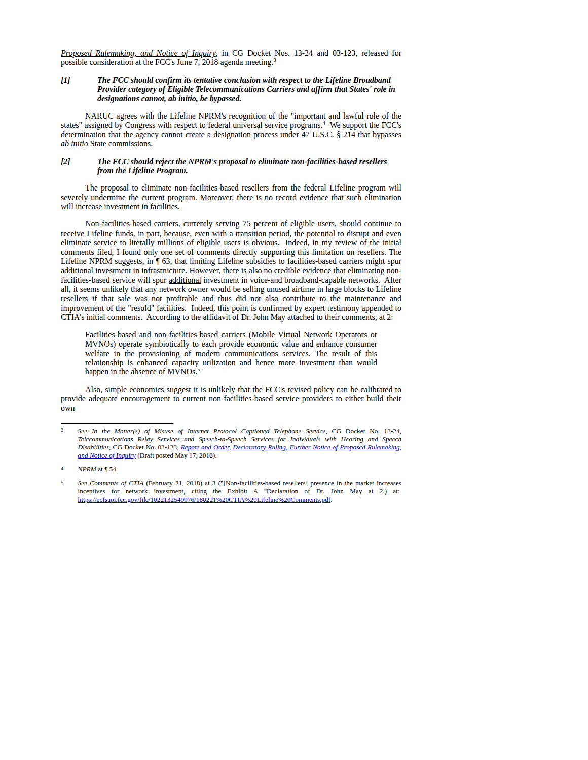Proposed Rulemaking, and Notice of Inquiry, in CG Docket Nos. 13-24 and 03-123, released for possible consideration at the FCC's June 7, 2018 agenda meeting.3
[1] The FCC should confirm its tentative conclusion with respect to the Lifeline Broadband Provider category of Eligible Telecommunications Carriers and affirm that States' role in designations cannot, ab initio, be bypassed.
NARUC agrees with the Lifeline NPRM's recognition of the "important and lawful role of the states" assigned by Congress with respect to federal universal service programs.4 We support the FCC's determination that the agency cannot create a designation process under 47 U.S.C. § 214 that bypasses ab initio State commissions.
[2] The FCC should reject the NPRM's proposal to eliminate non-facilities-based resellers from the Lifeline Program.
The proposal to eliminate non-facilities-based resellers from the federal Lifeline program will severely undermine the current program. Moreover, there is no record evidence that such elimination will increase investment in facilities.
Non-facilities-based carriers, currently serving 75 percent of eligible users, should continue to receive Lifeline funds, in part, because, even with a transition period, the potential to disrupt and even eliminate service to literally millions of eligible users is obvious. Indeed, in my review of the initial comments filed, I found only one set of comments directly supporting this limitation on resellers. The Lifeline NPRM suggests, in ¶ 63, that limiting Lifeline subsidies to facilities-based carriers might spur additional investment in infrastructure. However, there is also no credible evidence that eliminating non-facilities-based service will spur additional investment in voice-and broadband-capable networks. After all, it seems unlikely that any network owner would be selling unused airtime in large blocks to Lifeline resellers if that sale was not profitable and thus did not also contribute to the maintenance and improvement of the "resold" facilities. Indeed, this point is confirmed by expert testimony appended to CTIA's initial comments. According to the affidavit of Dr. John May attached to their comments, at 2:
Facilities-based and non-facilities-based carriers (Mobile Virtual Network Operators or MVNOs) operate symbiotically to each provide economic value and enhance consumer welfare in the provisioning of modern communications services. The result of this relationship is enhanced capacity utilization and hence more investment than would happen in the absence of MVNOs.5
Also, simple economics suggest it is unlikely that the FCC's revised policy can be calibrated to provide adequate encouragement to current non-facilities-based service providers to either build their own
3 See In the Matter(s) of Misuse of Internet Protocol Captioned Telephone Service, CG Docket No. 13-24, Telecommunications Relay Services and Speech-to-Speech Services for Individuals with Hearing and Speech Disabilities, CG Docket No. 03-123, Report and Order, Declaratory Ruling, Further Notice of Proposed Rulemaking, and Notice of Inquiry (Draft posted May 17, 2018).
4 NPRM at ¶ 54.
5 See Comments of CTIA (February 21, 2018) at 3 ("[Non-facilities-based resellers] presence in the market increases incentives for network investment, citing the Exhibit A "Declaration of Dr. John May at 2.) at: https://ecfsapi.fcc.gov/file/1022132549976/180221%20CTIA%20Lifeline%20Comments.pdf.